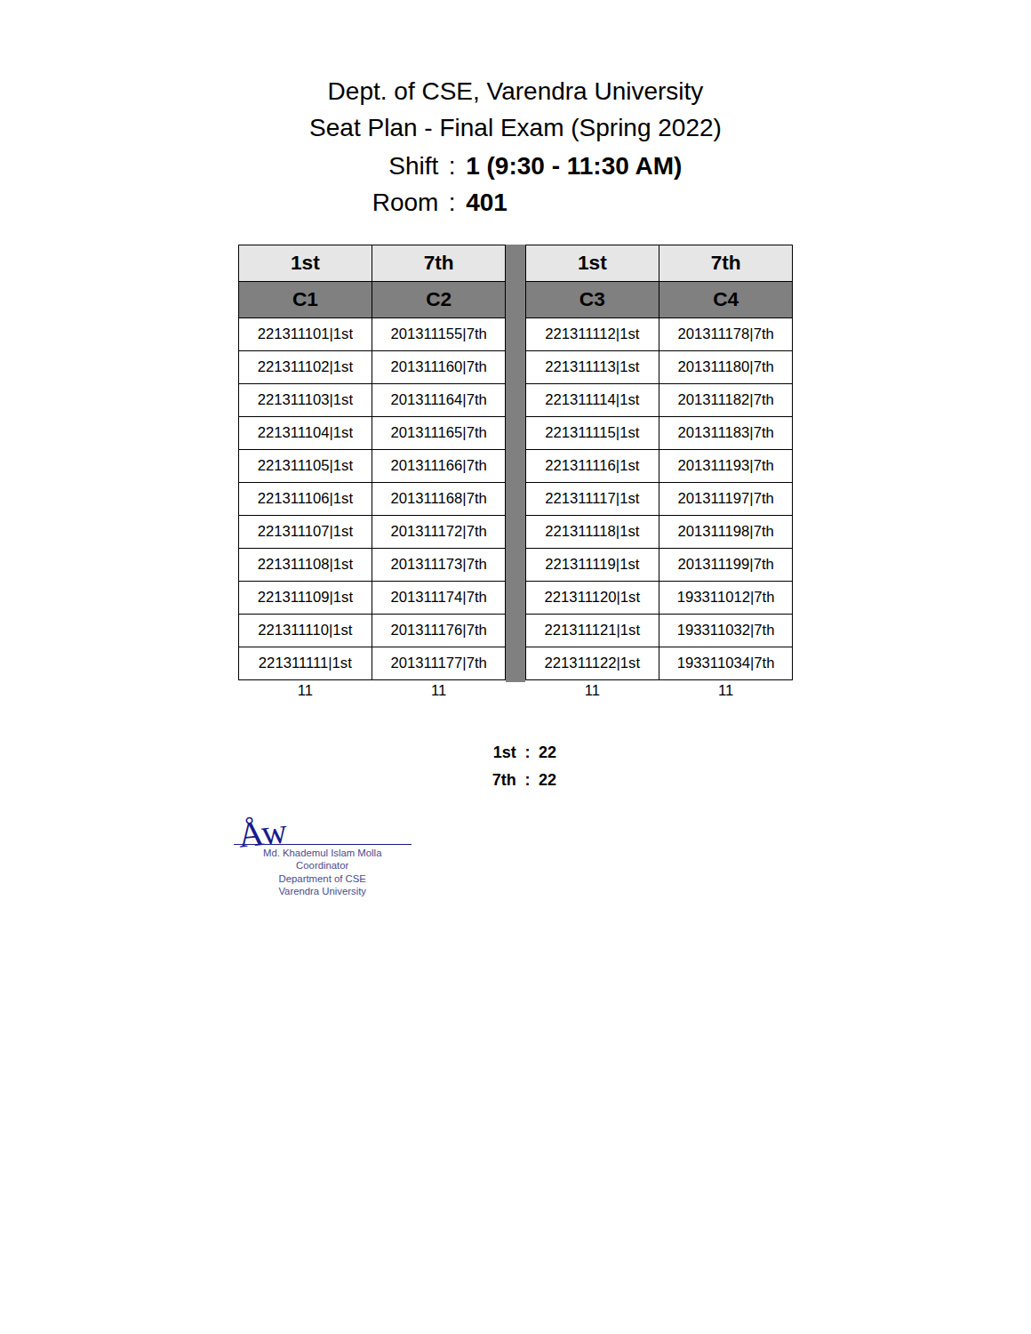Dept. of CSE, Varendra University
Seat Plan - Final Exam (Spring 2022)
Shift: 1 (9:30 - 11:30 AM)
Room: 401
| 1st | 7th |
| --- | --- |
| C1 | C2 |
| 221311101/1st | 201311155/7th |
| 221311102/1st | 201311160/7th |
| 221311103/1st | 201311164/7th |
| 221311104/1st | 201311165/7th |
| 221311105/1st | 201311166/7th |
| 221311106/1st | 201311168/7th |
| 221311107/1st | 201311172/7th |
| 221311108/1st | 201311173/7th |
| 221311109/1st | 201311174/7th |
| 221311110/1st | 201311176/7th |
| 221311111/1st | 201311177/7th |
| 11 | 11 |
| 1st | 7th |
| --- | --- |
| C3 | C4 |
| 221311112/1st | 201311178/7th |
| 221311113/1st | 201311180/7th |
| 221311114/1st | 201311182/7th |
| 221311115/1st | 201311183/7th |
| 221311116/1st | 201311193/7th |
| 221311117/1st | 201311197/7th |
| 221311118/1st | 201311198/7th |
| 221311119/1st | 201311199/7th |
| 221311120/1st | 193311012/7th |
| 221311121/1st | 193311032/7th |
| 221311122/1st | 193311034/7th |
| 11 | 11 |
1st: 22
7th: 22
Åw
Md. Khademul Islam Molla
Coordinator
Department of CSE
Varendra University